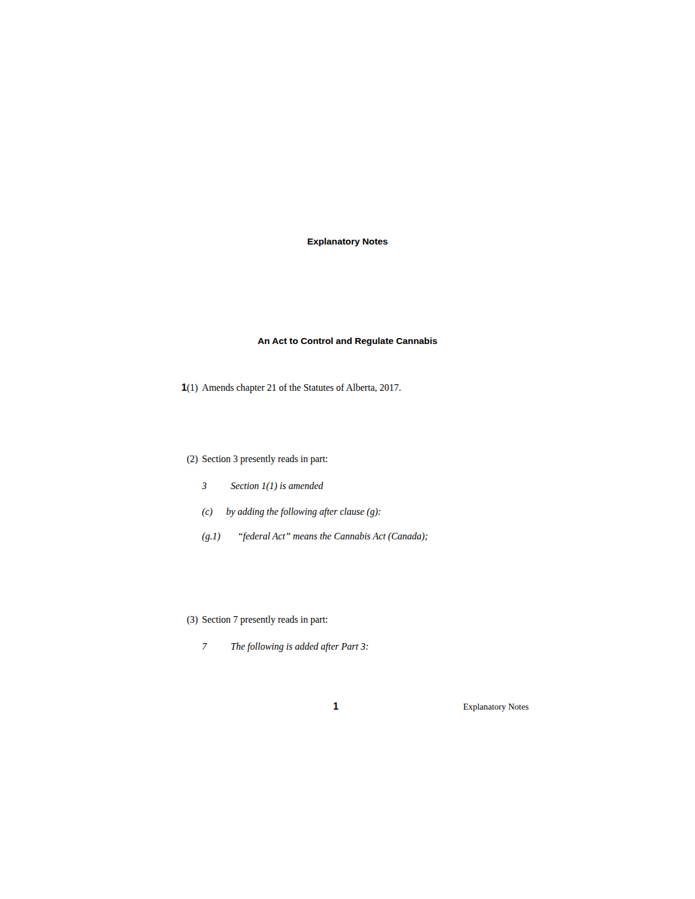Explanatory Notes
An Act to Control and Regulate Cannabis
1(1) Amends chapter 21 of the Statutes of Alberta, 2017.
(2) Section 3 presently reads in part:
3
Section 1(1) is amended
(c) by adding the following after clause (g):
(g.1) “federal Act” means the Cannabis Act (Canada);
(3) Section 7 presently reads in part:
7
The following is added after Part 3:
1
Explanatory Notes